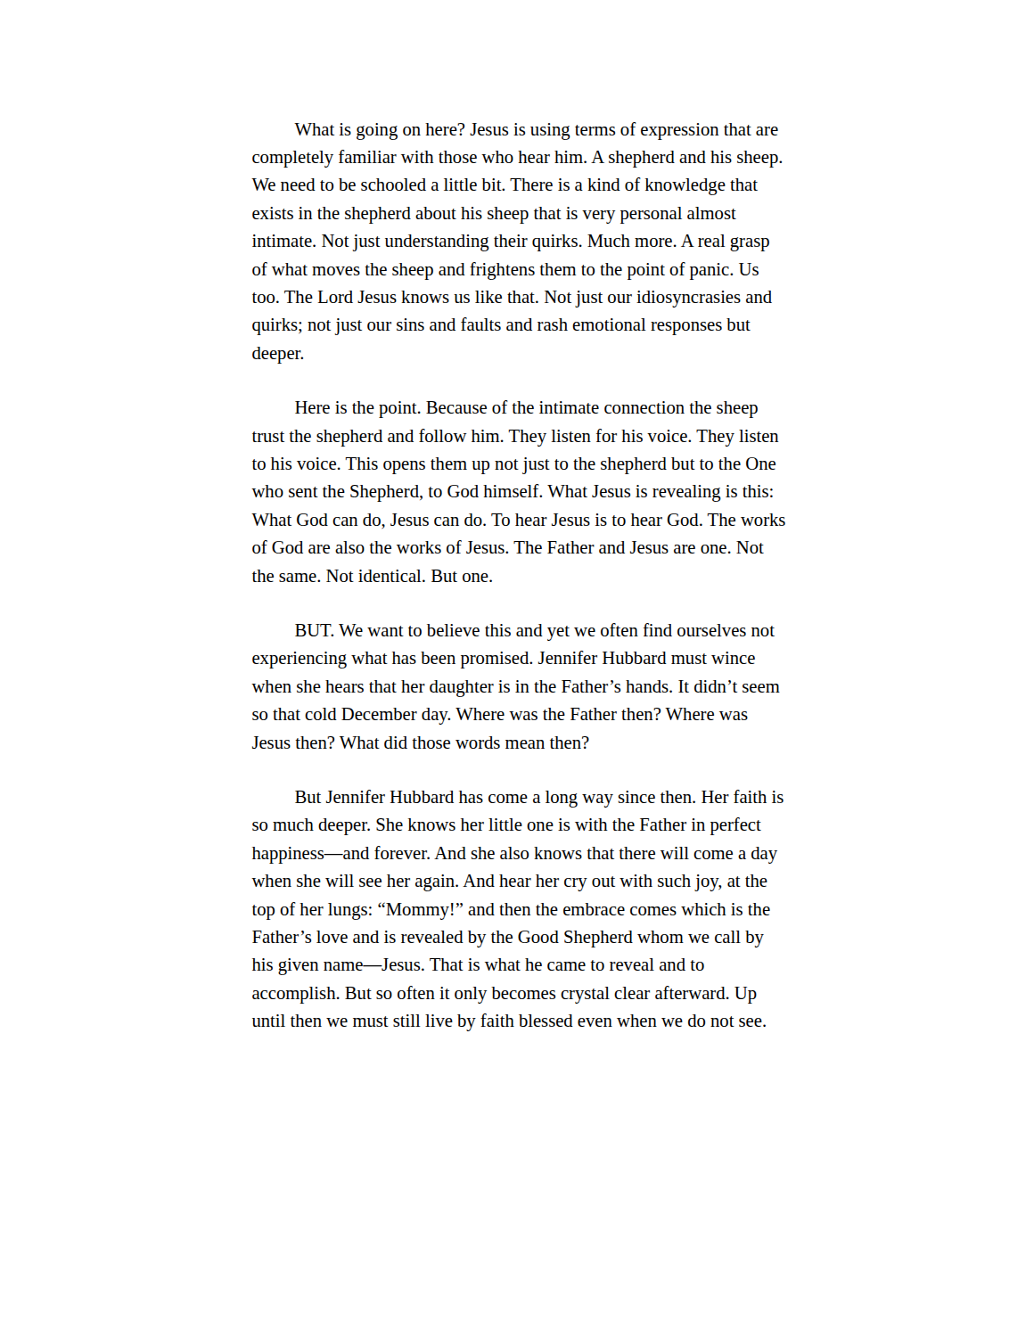What is going on here? Jesus is using terms of expression that are completely familiar with those who hear him. A shepherd and his sheep. We need to be schooled a little bit. There is a kind of knowledge that exists in the shepherd about his sheep that is very personal almost intimate. Not just understanding their quirks. Much more. A real grasp of what moves the sheep and frightens them to the point of panic. Us too. The Lord Jesus knows us like that. Not just our idiosyncrasies and quirks; not just our sins and faults and rash emotional responses but deeper.
Here is the point. Because of the intimate connection the sheep trust the shepherd and follow him. They listen for his voice. They listen to his voice. This opens them up not just to the shepherd but to the One who sent the Shepherd, to God himself. What Jesus is revealing is this: What God can do, Jesus can do. To hear Jesus is to hear God. The works of God are also the works of Jesus. The Father and Jesus are one. Not the same. Not identical. But one.
BUT. We want to believe this and yet we often find ourselves not experiencing what has been promised. Jennifer Hubbard must wince when she hears that her daughter is in the Father’s hands. It didn’t seem so that cold December day. Where was the Father then? Where was Jesus then? What did those words mean then?
But Jennifer Hubbard has come a long way since then. Her faith is so much deeper. She knows her little one is with the Father in perfect happiness—and forever. And she also knows that there will come a day when she will see her again. And hear her cry out with such joy, at the top of her lungs: “Mommy!” and then the embrace comes which is the Father’s love and is revealed by the Good Shepherd whom we call by his given name—Jesus. That is what he came to reveal and to accomplish. But so often it only becomes crystal clear afterward. Up until then we must still live by faith blessed even when we do not see.